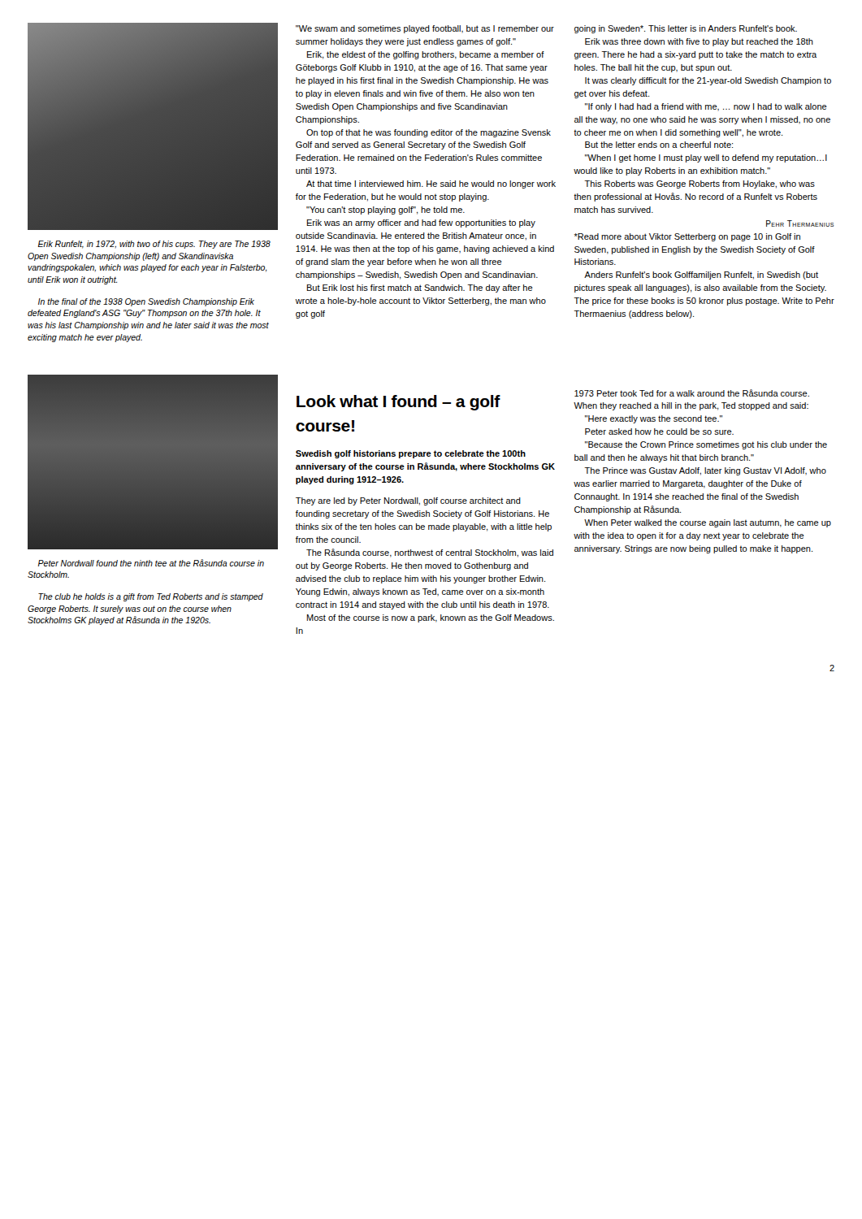Erik Runfelt, in 1972, with two of his cups. They are The 1938 Open Swedish Championship (left) and Skandinaviska vandringspokalen, which was played for each year in Falsterbo, until Erik won it outright.
In the final of the 1938 Open Swedish Championship Erik defeated England's ASG "Guy" Thompson on the 37th hole. It was his last Championship win and he later said it was the most exciting match he ever played.
"We swam and sometimes played football, but as I remember our summer holidays they were just endless games of golf."
Erik, the eldest of the golfing brothers, became a member of Göteborgs Golf Klubb in 1910, at the age of 16. That same year he played in his first final in the Swedish Championship. He was to play in eleven finals and win five of them. He also won ten Swedish Open Championships and five Scandinavian Championships.
On top of that he was founding editor of the magazine Svensk Golf and served as General Secretary of the Swedish Golf Federation. He remained on the Federation's Rules committee until 1973.
At that time I interviewed him. He said he would no longer work for the Federation, but he would not stop playing.
"You can't stop playing golf", he told me.
Erik was an army officer and had few opportunities to play outside Scandinavia. He entered the British Amateur once, in 1914. He was then at the top of his game, having achieved a kind of grand slam the year before when he won all three championships – Swedish, Swedish Open and Scandinavian.
But Erik lost his first match at Sandwich. The day after he wrote a hole-by-hole account to Viktor Setterberg, the man who got golf
going in Sweden*. This letter is in Anders Runfelt's book.
Erik was three down with five to play but reached the 18th green. There he had a six-yard putt to take the match to extra holes. The ball hit the cup, but spun out.
It was clearly difficult for the 21-year-old Swedish Champion to get over his defeat.
"If only I had had a friend with me, … now I had to walk alone all the way, no one who said he was sorry when I missed, no one to cheer me on when I did something well", he wrote.
But the letter ends on a cheerful note:
"When I get home I must play well to defend my reputation…I would like to play Roberts in an exhibition match."
This Roberts was George Roberts from Hoylake, who was then professional at Hovås. No record of a Runfelt vs Roberts match has survived.
Pehr Thermaenius
*Read more about Viktor Setterberg on page 10 in Golf in Sweden, published in English by the Swedish Society of Golf Historians.
Anders Runfelt's book Golffamiljen Runfelt, in Swedish (but pictures speak all languages), is also available from the Society. The price for these books is 50 kronor plus postage. Write to Pehr Thermaenius (address below).
Peter Nordwall found the ninth tee at the Råsunda course in Stockholm.
The club he holds is a gift from Ted Roberts and is stamped George Roberts. It surely was out on the course when Stockholms GK played at Råsunda in the 1920s.
Look what I found – a golf course!
Swedish golf historians prepare to celebrate the 100th anniversary of the course in Råsunda, where Stockholms GK played during 1912–1926.
They are led by Peter Nordwall, golf course architect and founding secretary of the Swedish Society of Golf Historians. He thinks six of the ten holes can be made playable, with a little help from the council.
The Råsunda course, northwest of central Stockholm, was laid out by George Roberts. He then moved to Gothenburg and advised the club to replace him with his younger brother Edwin. Young Edwin, always known as Ted, came over on a six-month contract in 1914 and stayed with the club until his death in 1978.
Most of the course is now a park, known as the Golf Meadows. In
1973 Peter took Ted for a walk around the Råsunda course. When they reached a hill in the park, Ted stopped and said:
"Here exactly was the second tee."
Peter asked how he could be so sure.
"Because the Crown Prince sometimes got his club under the ball and then he always hit that birch branch."
The Prince was Gustav Adolf, later king Gustav VI Adolf, who was earlier married to Margareta, daughter of the Duke of Connaught. In 1914 she reached the final of the Swedish Championship at Råsunda.
When Peter walked the course again last autumn, he came up with the idea to open it for a day next year to celebrate the anniversary. Strings are now being pulled to make it happen.
2